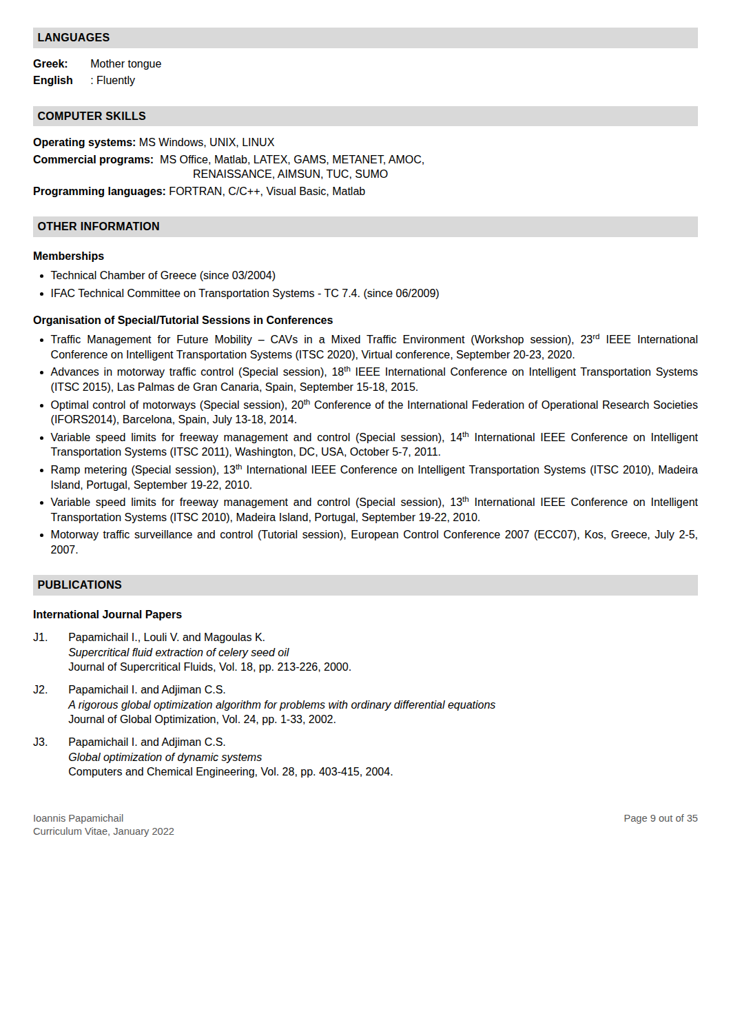LANGUAGES
Greek: Mother tongue
English: Fluently
COMPUTER SKILLS
Operating systems: MS Windows, UNIX, LINUX
Commercial programs: MS Office, Matlab, LATEX, GAMS, METANET, AMOC, RENAISSANCE, AIMSUN, TUC, SUMO
Programming languages: FORTRAN, C/C++, Visual Basic, Matlab
OTHER INFORMATION
Memberships
Technical Chamber of Greece (since 03/2004)
IFAC Technical Committee on Transportation Systems - TC 7.4. (since 06/2009)
Organisation of Special/Tutorial Sessions in Conferences
Traffic Management for Future Mobility – CAVs in a Mixed Traffic Environment (Workshop session), 23rd IEEE International Conference on Intelligent Transportation Systems (ITSC 2020), Virtual conference, September 20-23, 2020.
Advances in motorway traffic control (Special session), 18th IEEE International Conference on Intelligent Transportation Systems (ITSC 2015), Las Palmas de Gran Canaria, Spain, September 15-18, 2015.
Optimal control of motorways (Special session), 20th Conference of the International Federation of Operational Research Societies (IFORS2014), Barcelona, Spain, July 13-18, 2014.
Variable speed limits for freeway management and control (Special session), 14th International IEEE Conference on Intelligent Transportation Systems (ITSC 2011), Washington, DC, USA, October 5-7, 2011.
Ramp metering (Special session), 13th International IEEE Conference on Intelligent Transportation Systems (ITSC 2010), Madeira Island, Portugal, September 19-22, 2010.
Variable speed limits for freeway management and control (Special session), 13th International IEEE Conference on Intelligent Transportation Systems (ITSC 2010), Madeira Island, Portugal, September 19-22, 2010.
Motorway traffic surveillance and control (Tutorial session), European Control Conference 2007 (ECC07), Kos, Greece, July 2-5, 2007.
PUBLICATIONS
International Journal Papers
J1.
Papamichail I., Louli V. and Magoulas K.
Supercritical fluid extraction of celery seed oil
Journal of Supercritical Fluids, Vol. 18, pp. 213-226, 2000.
J2.
Papamichail I. and Adjiman C.S.
A rigorous global optimization algorithm for problems with ordinary differential equations
Journal of Global Optimization, Vol. 24, pp. 1-33, 2002.
J3.
Papamichail I. and Adjiman C.S.
Global optimization of dynamic systems
Computers and Chemical Engineering, Vol. 28, pp. 403-415, 2004.
Ioannis Papamichail
Curriculum Vitae, January 2022
Page 9 out of 35